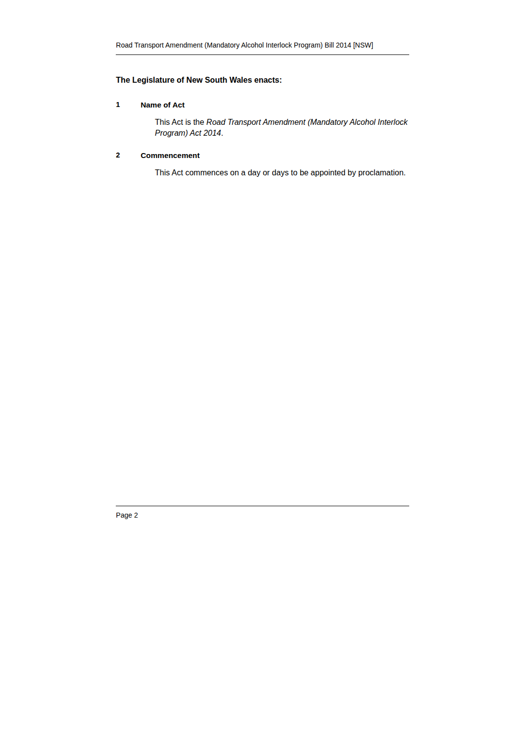Road Transport Amendment (Mandatory Alcohol Interlock Program) Bill 2014 [NSW]
The Legislature of New South Wales enacts:
1
Name of Act
This Act is the Road Transport Amendment (Mandatory Alcohol Interlock Program) Act 2014.
2
Commencement
This Act commences on a day or days to be appointed by proclamation.
Page 2